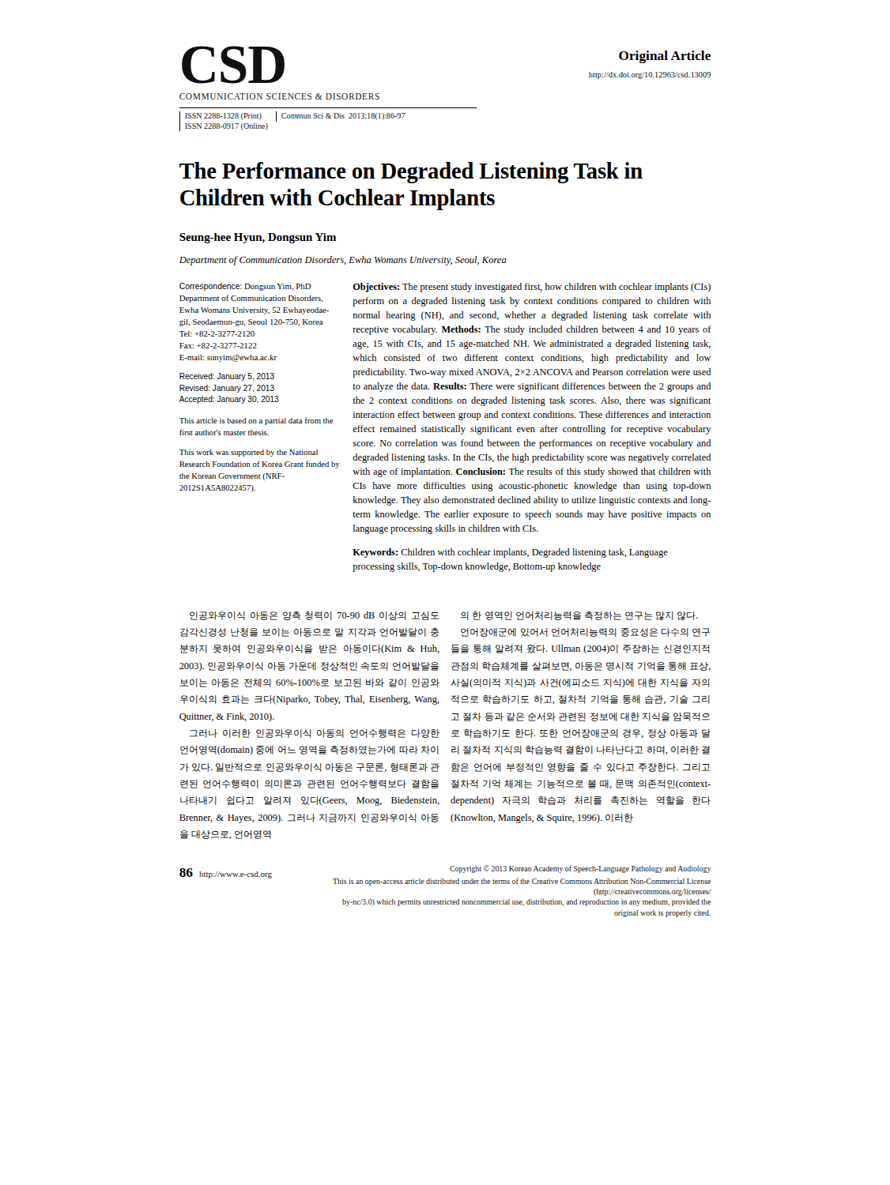CSD
Communication Sciences & Disorders
ISSN 2288-1328 (Print)
ISSN 2288-0917 (Online)
Commun Sci & Dis 2013;18(1):86-97
Original Article
http://dx.doi.org/10.12963/csd.13009
The Performance on Degraded Listening Task in
Children with Cochlear Implants
Seung-hee Hyun, Dongsun Yim
Department of Communication Disorders, Ewha Womans University, Seoul, Korea
Correspondence: Dongsun Yim, PhD
Department of Communication Disorders, Ewha Womans University, 52 Ewhayeodae-gil, Seodaemun-gu, Seoul 120-750, Korea
Tel: +82-2-3277-2120
Fax: +82-2-3277-2122
E-mail: sunyim@ewha.ac.kr
Received: January 5, 2013
Revised: January 27, 2013
Accepted: January 30, 2013
This article is based on a partial data from the first author's master thesis.
This work was supported by the National Research Foundation of Korea Grant funded by the Korean Government (NRF-2012S1A5A8022457).
Objectives: The present study investigated first, how children with cochlear implants (CIs) perform on a degraded listening task by context conditions compared to children with normal hearing (NH), and second, whether a degraded listening task correlate with receptive vocabulary. Methods: The study included children between 4 and 10 years of age, 15 with CIs, and 15 age-matched NH. We administrated a degraded listening task, which consisted of two different context conditions, high predictability and low predictability. Two-way mixed ANOVA, 2×2 ANCOVA and Pearson correlation were used to analyze the data. Results: There were significant differences between the 2 groups and the 2 context conditions on degraded listening task scores. Also, there was significant interaction effect between group and context conditions. These differences and interaction effect remained statistically significant even after controlling for receptive vocabulary score. No correlation was found between the performances on receptive vocabulary and degraded listening tasks. In the CIs, the high predictability score was negatively correlated with age of implantation. Conclusion: The results of this study showed that children with CIs have more difficulties using acoustic-phonetic knowledge than using top-down knowledge. They also demonstrated declined ability to utilize linguistic contexts and long-term knowledge. The earlier exposure to speech sounds may have positive impacts on language processing skills in children with CIs.
Keywords: Children with cochlear implants, Degraded listening task, Language processing skills, Top-down knowledge, Bottom-up knowledge
인공와우이식 아동은 양측 청력이 70-90 dB 이상의 고심도 감각신경성 난청을 보이는 아동으로 말 지각과 언어발달이 충분하지 못하여 인공와우이식을 받은 아동이다(Kim & Huh, 2003). 인공와우이식 아동 가운데 정상적인 속도의 언어발달을 보이는 아동은 전체의 60%-100%로 보고된 바와 같이 인공와우이식의 효과는 크다(Niparko, Tobey, Thal, Eisenberg, Wang, Quittner, & Fink, 2010).
그러나 이러한 인공와우이식 아동의 언어수행력은 다양한 언어영역(domain) 중에 어느 영역을 측정하였는가에 따라 차이가 있다. 일반적으로 인공와우이식 아동은 구문론, 형태론과 관련된 언어수행력이 의미론과 관련된 언어수행력보다 결함을 나타내기 쉽다고 알려져 있다(Geers, Moog, Biedenstein, Brenner, & Hayes, 2009). 그러나 지금까지 인공와우이식 아동을 대상으로, 언어영역
의 한 영역인 언어처리능력을 측정하는 연구는 많지 않다.
언어장애군에 있어서 언어처리능력의 중요성은 다수의 연구들을 통해 알려져 왔다. Ullman (2004)이 주장하는 신경인지적 관점의 학습체계를 살펴보면, 아동은 명시적 기억을 통해 표상, 사실(의미적 지식)과 사건(에피소드 지식)에 대한 지식을 자의적으로 학습하기도 하고, 절차적 기억을 통해 습관, 기술 그리고 절차 등과 같은 순서와 관련된 정보에 대한 지식을 암묵적으로 학습하기도 한다. 또한 언어장애군의 경우, 정상 아동과 달리 절차적 지식의 학습능력 결함이 나타난다고 하며, 이러한 결함은 언어에 부정적인 영향을 줄 수 있다고 주장한다. 그리고 절차적 기억 체계는 기능적으로 볼 때, 문맥 의존적인(context-dependent) 자극의 학습과 처리를 촉진하는 역할을 한다(Knowlton, Mangels, & Squire, 1996). 이러한
86 http://www.e-csd.org
Copyright © 2013 Korean Academy of Speech-Language Pathology and Audiology
This is an open-access article distributed under the terms of the Creative Commons Attribution Non-Commercial License (http://creativecommons.org/licenses/
by-nc/3.0) which permits unrestricted noncommercial use, distribution, and reproduction in any medium, provided the original work is properly cited.